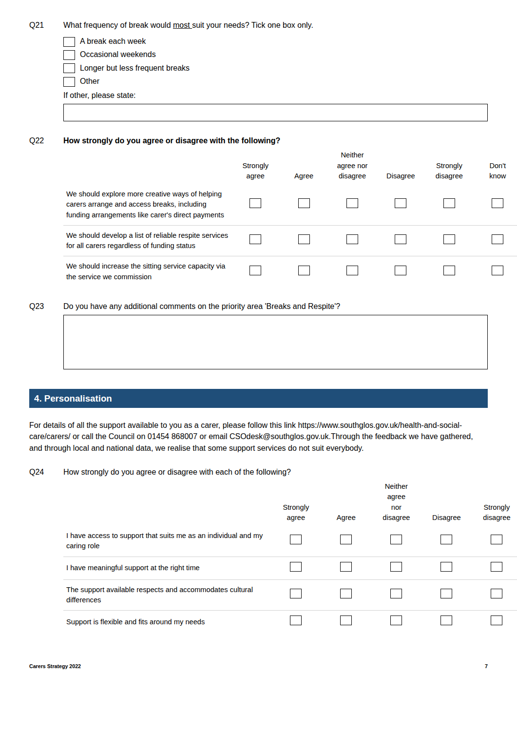Q21
What frequency of break would most suit your needs? Tick one box only.
A break each week
Occasional weekends
Longer but less frequent breaks
Other
If other, please state:
Q22
How strongly do you agree or disagree with the following?
| | Strongly agree | Agree | Neither agree nor disagree | Disagree | Strongly disagree | Don't know |
| --- | --- | --- | --- | --- | --- | --- |
| We should explore more creative ways of helping carers arrange and access breaks, including funding arrangements like carer's direct payments | | | | | | |
| We should develop a list of reliable respite services for all carers regardless of funding status | | | | | | |
| We should increase the sitting service capacity via the service we commission | | | | | | |
Q23
Do you have any additional comments on the priority area 'Breaks and Respite'?
4. Personalisation
For details of all the support available to you as a carer, please follow this link https://www.southglos.gov.uk/health-and-social-care/carers/ or call the Council on 01454 868007 or email CSOdesk@southglos.gov.uk.Through the feedback we have gathered, and through local and national data, we realise that some support services do not suit everybody.
Q24
How strongly do you agree or disagree with each of the following?
| | Strongly agree | Agree | Neither agree nor disagree | Disagree | Strongly disagree |
| --- | --- | --- | --- | --- | --- |
| I have access to support that suits me as an individual and my caring role | | | | | |
| I have meaningful support at the right time | | | | | |
| The support available respects and accommodates cultural differences | | | | | |
| Support is flexible and fits around my needs | | | | | |
Carers Strategy 2022 7